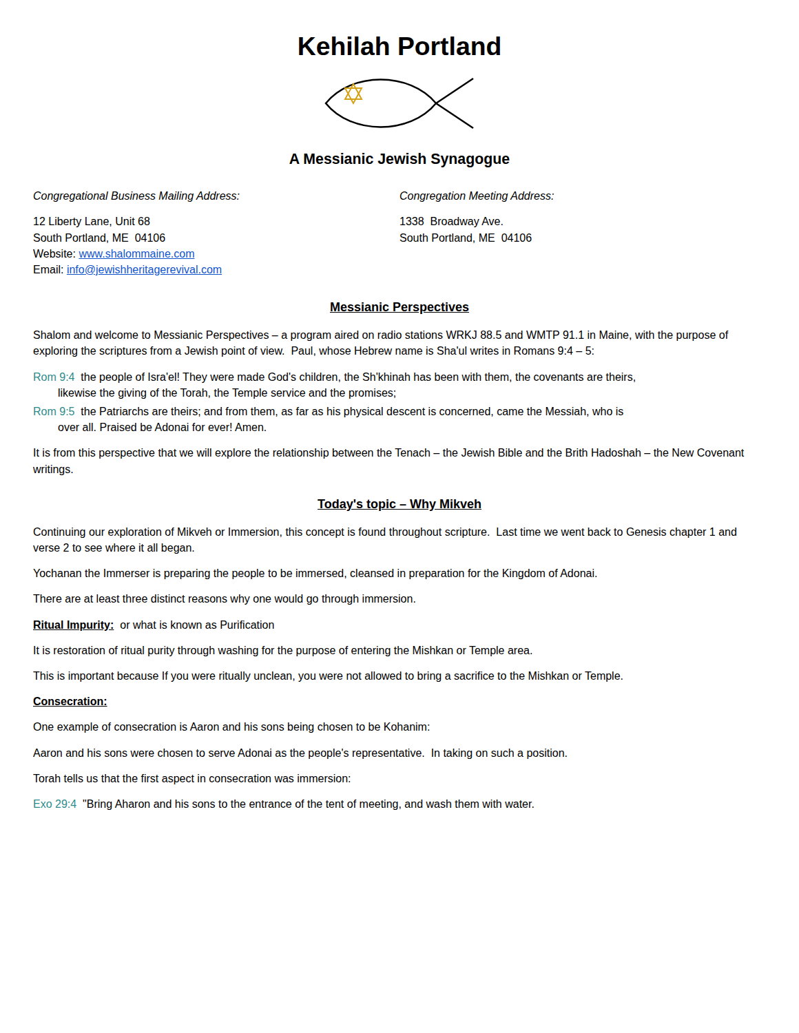Kehilah Portland
A Messianic Jewish Synagogue
| Congregational Business Mailing Address: 12 Liberty Lane, Unit 68 South Portland, ME 04106 Website: www.shalommaine.com Email: info@jewishheritagerevival.com | Congregation Meeting Address: 1338 Broadway Ave. South Portland, ME 04106 |
Messianic Perspectives
Shalom and welcome to Messianic Perspectives – a program aired on radio stations WRKJ 88.5 and WMTP 91.1 in Maine, with the purpose of exploring the scriptures from a Jewish point of view. Paul, whose Hebrew name is Sha'ul writes in Romans 9:4 – 5:
Rom 9:4 the people of Isra'el! They were made God's children, the Sh'khinah has been with them, the covenants are theirs, likewise the giving of the Torah, the Temple service and the promises;
Rom 9:5 the Patriarchs are theirs; and from them, as far as his physical descent is concerned, came the Messiah, who is over all. Praised be Adonai for ever! Amen.
It is from this perspective that we will explore the relationship between the Tenach – the Jewish Bible and the Brith Hadoshah – the New Covenant writings.
Today's topic – Why Mikveh
Continuing our exploration of Mikveh or Immersion, this concept is found throughout scripture. Last time we went back to Genesis chapter 1 and verse 2 to see where it all began.
Yochanan the Immerser is preparing the people to be immersed, cleansed in preparation for the Kingdom of Adonai.
There are at least three distinct reasons why one would go through immersion.
Ritual Impurity: or what is known as Purification
It is restoration of ritual purity through washing for the purpose of entering the Mishkan or Temple area.
This is important because If you were ritually unclean, you were not allowed to bring a sacrifice to the Mishkan or Temple.
Consecration:
One example of consecration is Aaron and his sons being chosen to be Kohanim:
Aaron and his sons were chosen to serve Adonai as the people's representative. In taking on such a position.
Torah tells us that the first aspect in consecration was immersion:
Exo 29:4 "Bring Aharon and his sons to the entrance of the tent of meeting, and wash them with water.